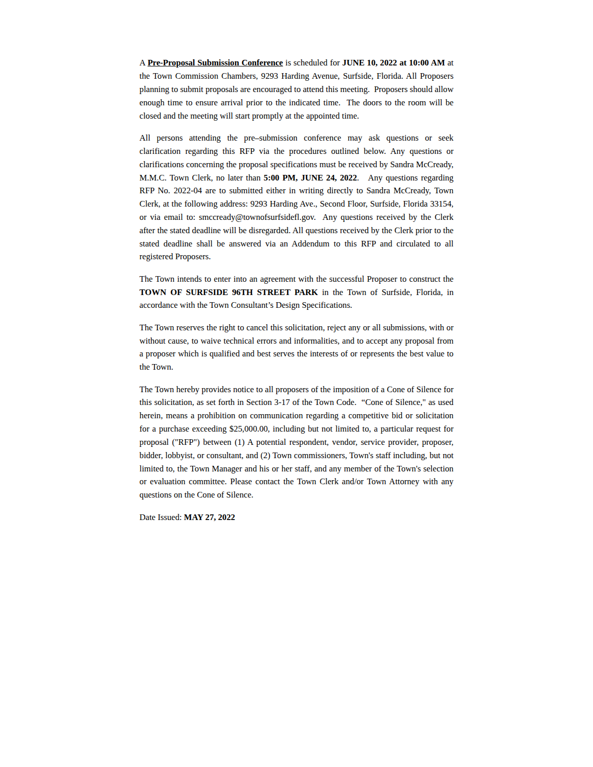A Pre-Proposal Submission Conference is scheduled for JUNE 10, 2022 at 10:00 AM at the Town Commission Chambers, 9293 Harding Avenue, Surfside, Florida. All Proposers planning to submit proposals are encouraged to attend this meeting. Proposers should allow enough time to ensure arrival prior to the indicated time. The doors to the room will be closed and the meeting will start promptly at the appointed time.
All persons attending the pre–submission conference may ask questions or seek clarification regarding this RFP via the procedures outlined below. Any questions or clarifications concerning the proposal specifications must be received by Sandra McCready, M.M.C. Town Clerk, no later than 5:00 PM, JUNE 24, 2022. Any questions regarding RFP No. 2022-04 are to submitted either in writing directly to Sandra McCready, Town Clerk, at the following address: 9293 Harding Ave., Second Floor, Surfside, Florida 33154, or via email to: smccready@townofsurfsidefl.gov. Any questions received by the Clerk after the stated deadline will be disregarded. All questions received by the Clerk prior to the stated deadline shall be answered via an Addendum to this RFP and circulated to all registered Proposers.
The Town intends to enter into an agreement with the successful Proposer to construct the TOWN OF SURFSIDE 96TH STREET PARK in the Town of Surfside, Florida, in accordance with the Town Consultant’s Design Specifications.
The Town reserves the right to cancel this solicitation, reject any or all submissions, with or without cause, to waive technical errors and informalities, and to accept any proposal from a proposer which is qualified and best serves the interests of or represents the best value to the Town.
The Town hereby provides notice to all proposers of the imposition of a Cone of Silence for this solicitation, as set forth in Section 3-17 of the Town Code. “Cone of Silence," as used herein, means a prohibition on communication regarding a competitive bid or solicitation for a purchase exceeding $25,000.00, including but not limited to, a particular request for proposal ("RFP") between (1) A potential respondent, vendor, service provider, proposer, bidder, lobbyist, or consultant, and (2) Town commissioners, Town's staff including, but not limited to, the Town Manager and his or her staff, and any member of the Town's selection or evaluation committee. Please contact the Town Clerk and/or Town Attorney with any questions on the Cone of Silence.
Date Issued: MAY 27, 2022